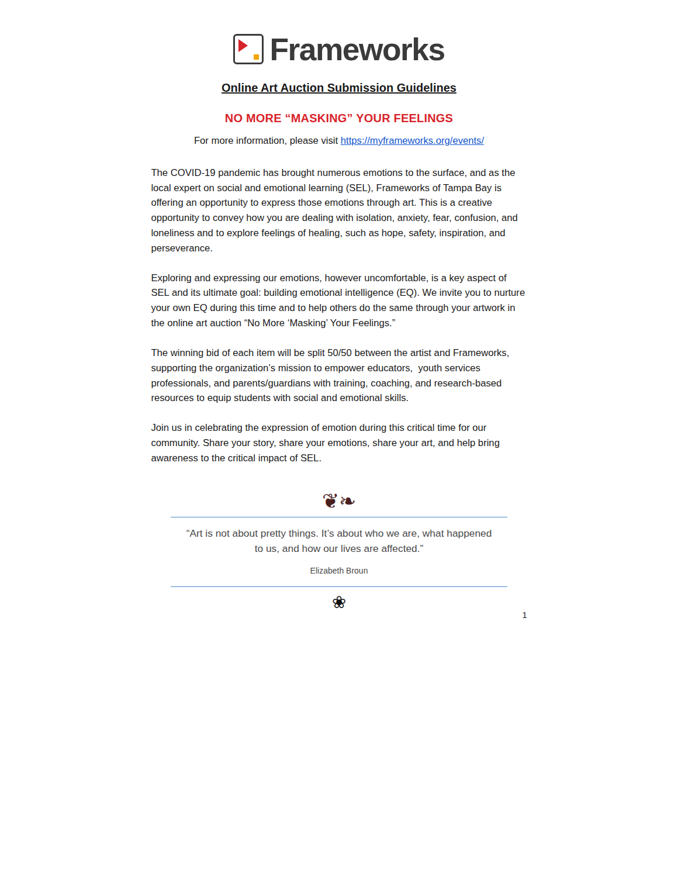Frameworks
Online Art Auction Submission Guidelines
NO MORE “MASKING” YOUR FEELINGS
For more information, please visit https://myframeworks.org/events/
The COVID-19 pandemic has brought numerous emotions to the surface, and as the local expert on social and emotional learning (SEL), Frameworks of Tampa Bay is offering an opportunity to express those emotions through art. This is a creative opportunity to convey how you are dealing with isolation, anxiety, fear, confusion, and loneliness and to explore feelings of healing, such as hope, safety, inspiration, and perseverance.
Exploring and expressing our emotions, however uncomfortable, is a key aspect of SEL and its ultimate goal: building emotional intelligence (EQ). We invite you to nurture your own EQ during this time and to help others do the same through your artwork in the online art auction “No More ‘Masking’ Your Feelings.”
The winning bid of each item will be split 50/50 between the artist and Frameworks, supporting the organization’s mission to empower educators, youth services professionals, and parents/guardians with training, coaching, and research-based resources to equip students with social and emotional skills.
Join us in celebrating the expression of emotion during this critical time for our community. Share your story, share your emotions, share your art, and help bring awareness to the critical impact of SEL.
❦❧
“Art is not about pretty things. It’s about who we are, what happened to us, and how our lives are affected.”
Elizabeth Broun
❀
1